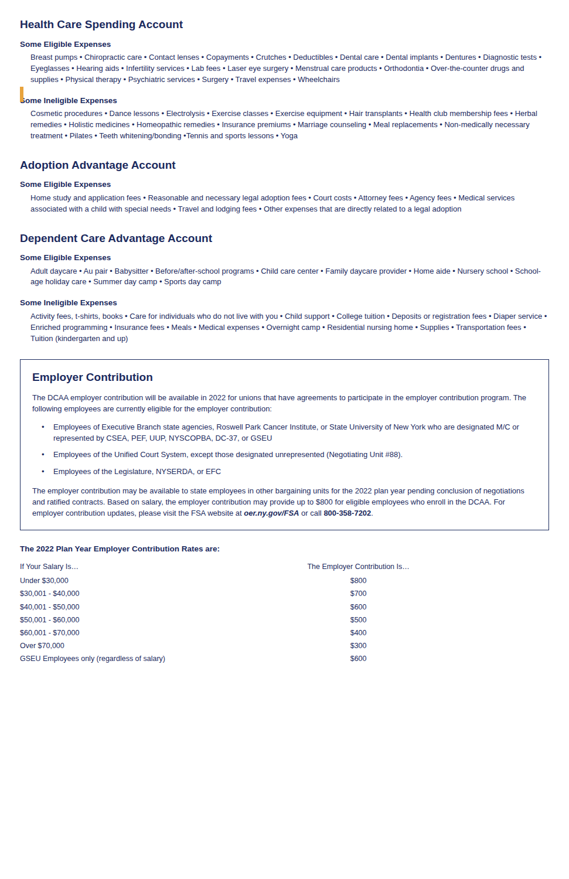Health Care Spending Account
Some Eligible Expenses
Breast pumps • Chiropractic care • Contact lenses • Copayments • Crutches • Deductibles • Dental care • Dental implants • Dentures • Diagnostic tests • Eyeglasses • Hearing aids • Infertility services • Lab fees • Laser eye surgery • Menstrual care products • Orthodontia • Over-the-counter drugs and supplies • Physical therapy • Psychiatric services • Surgery • Travel expenses • Wheelchairs
Some Ineligible Expenses
Cosmetic procedures • Dance lessons • Electrolysis • Exercise classes • Exercise equipment • Hair transplants • Health club membership fees • Herbal remedies • Holistic medicines • Homeopathic remedies • Insurance premiums • Marriage counseling • Meal replacements • Non-medically necessary treatment • Pilates • Teeth whitening/bonding •Tennis and sports lessons • Yoga
Adoption Advantage Account
Some Eligible Expenses
Home study and application fees • Reasonable and necessary legal adoption fees • Court costs • Attorney fees • Agency fees • Medical services associated with a child with special needs • Travel and lodging fees • Other expenses that are directly related to a legal adoption
Dependent Care Advantage Account
Some Eligible Expenses
Adult daycare • Au pair • Babysitter • Before/after-school programs • Child care center • Family daycare provider • Home aide • Nursery school • School-age holiday care • Summer day camp • Sports day camp
Some Ineligible Expenses
Activity fees, t-shirts, books • Care for individuals who do not live with you • Child support • College tuition • Deposits or registration fees • Diaper service • Enriched programming • Insurance fees • Meals • Medical expenses • Overnight camp • Residential nursing home • Supplies • Transportation fees • Tuition (kindergarten and up)
Employer Contribution
The DCAA employer contribution will be available in 2022 for unions that have agreements to participate in the employer contribution program. The following employees are currently eligible for the employer contribution:
Employees of Executive Branch state agencies, Roswell Park Cancer Institute, or State University of New York who are designated M/C or represented by CSEA, PEF, UUP, NYSCOPBA, DC-37, or GSEU
Employees of the Unified Court System, except those designated unrepresented (Negotiating Unit #88).
Employees of the Legislature, NYSERDA, or EFC
The employer contribution may be available to state employees in other bargaining units for the 2022 plan year pending conclusion of negotiations and ratified contracts. Based on salary, the employer contribution may provide up to $800 for eligible employees who enroll in the DCAA. For employer contribution updates, please visit the FSA website at oer.ny.gov/FSA or call 800-358-7202.
The 2022 Plan Year Employer Contribution Rates are:
| If Your Salary Is… | The Employer Contribution Is… |
| Under $30,000 | $800 |
| $30,001 - $40,000 | $700 |
| $40,001 - $50,000 | $600 |
| $50,001 - $60,000 | $500 |
| $60,001 - $70,000 | $400 |
| Over $70,000 | $300 |
| GSEU Employees only (regardless of salary) | $600 |